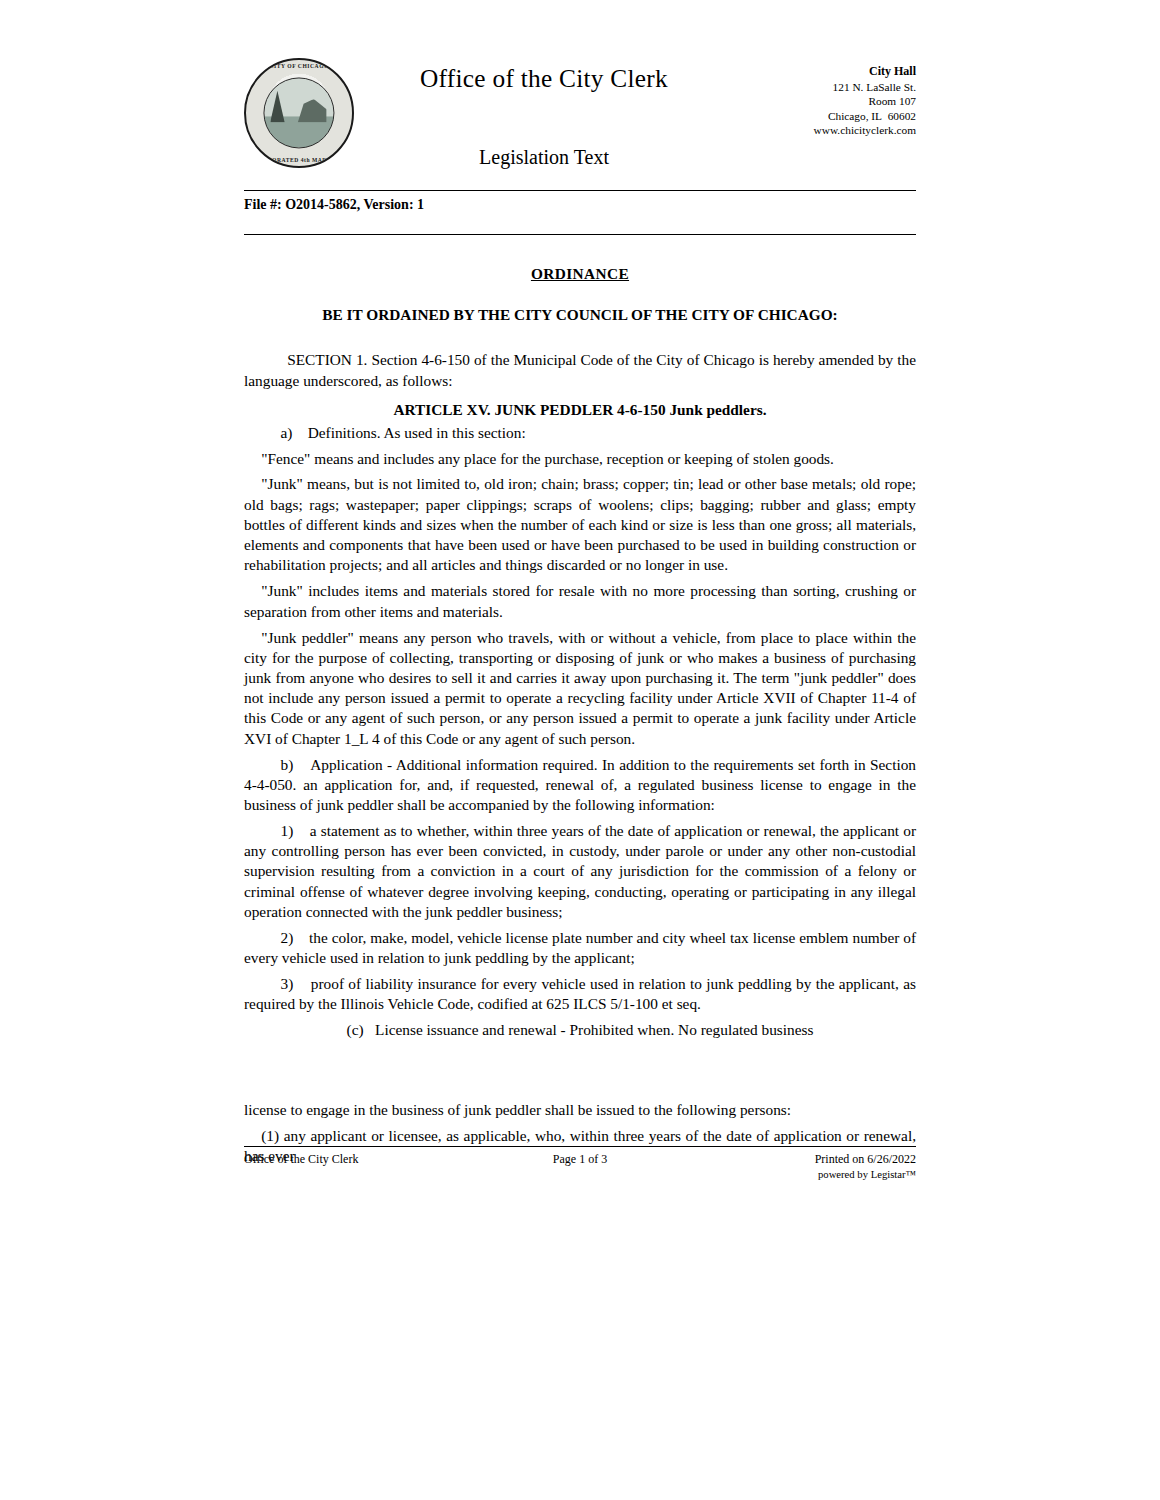CITY OF CHICAGO INCORPORATED 4th MARCH 1837
Office of the City Clerk
Legislation Text
City Hall
121 N. LaSalle St.
Room 107
Chicago, IL 60602
www.chicityclerk.com
File #: O2014-5862, Version: 1
ORDINANCE
BE IT ORDAINED BY THE CITY COUNCIL OF THE CITY OF CHICAGO:
SECTION 1. Section 4-6-150 of the Municipal Code of the City of Chicago is hereby amended by the language underscored, as follows:
ARTICLE XV. JUNK PEDDLER 4-6-150 Junk peddlers.
a) Definitions. As used in this section:
"Fence" means and includes any place for the purchase, reception or keeping of stolen goods.
"Junk" means, but is not limited to, old iron; chain; brass; copper; tin; lead or other base metals; old rope; old bags; rags; wastepaper; paper clippings; scraps of woolens; clips; bagging; rubber and glass; empty bottles of different kinds and sizes when the number of each kind or size is less than one gross; all materials, elements and components that have been used or have been purchased to be used in building construction or rehabilitation projects; and all articles and things discarded or no longer in use.
"Junk" includes items and materials stored for resale with no more processing than sorting, crushing or separation from other items and materials.
"Junk peddler" means any person who travels, with or without a vehicle, from place to place within the city for the purpose of collecting, transporting or disposing of junk or who makes a business of purchasing junk from anyone who desires to sell it and carries it away upon purchasing it. The term "junk peddler" does not include any person issued a permit to operate a recycling facility under Article XVII of Chapter 11-4 of this Code or any agent of such person, or any person issued a permit to operate a junk facility under Article XVI of Chapter 1_L 4 of this Code or any agent of such person.
b) Application - Additional information required. In addition to the requirements set forth in Section 4-4-050. an application for, and, if requested, renewal of, a regulated business license to engage in the business of junk peddler shall be accompanied by the following information:
1) a statement as to whether, within three years of the date of application or renewal, the applicant or any controlling person has ever been convicted, in custody, under parole or under any other non-custodial supervision resulting from a conviction in a court of any jurisdiction for the commission of a felony or criminal offense of whatever degree involving keeping, conducting, operating or participating in any illegal operation connected with the junk peddler business;
2) the color, make, model, vehicle license plate number and city wheel tax license emblem number of every vehicle used in relation to junk peddling by the applicant;
3) proof of liability insurance for every vehicle used in relation to junk peddling by the applicant, as required by the Illinois Vehicle Code, codified at 625 ILCS 5/1-100 et seq.
(c) License issuance and renewal - Prohibited when. No regulated business
license to engage in the business of junk peddler shall be issued to the following persons:
(1) any applicant or licensee, as applicable, who, within three years of the date of application or renewal, has ever
Office of the City Clerk
Page 1 of 3
Printed on 6/26/2022
powered by Legistar™